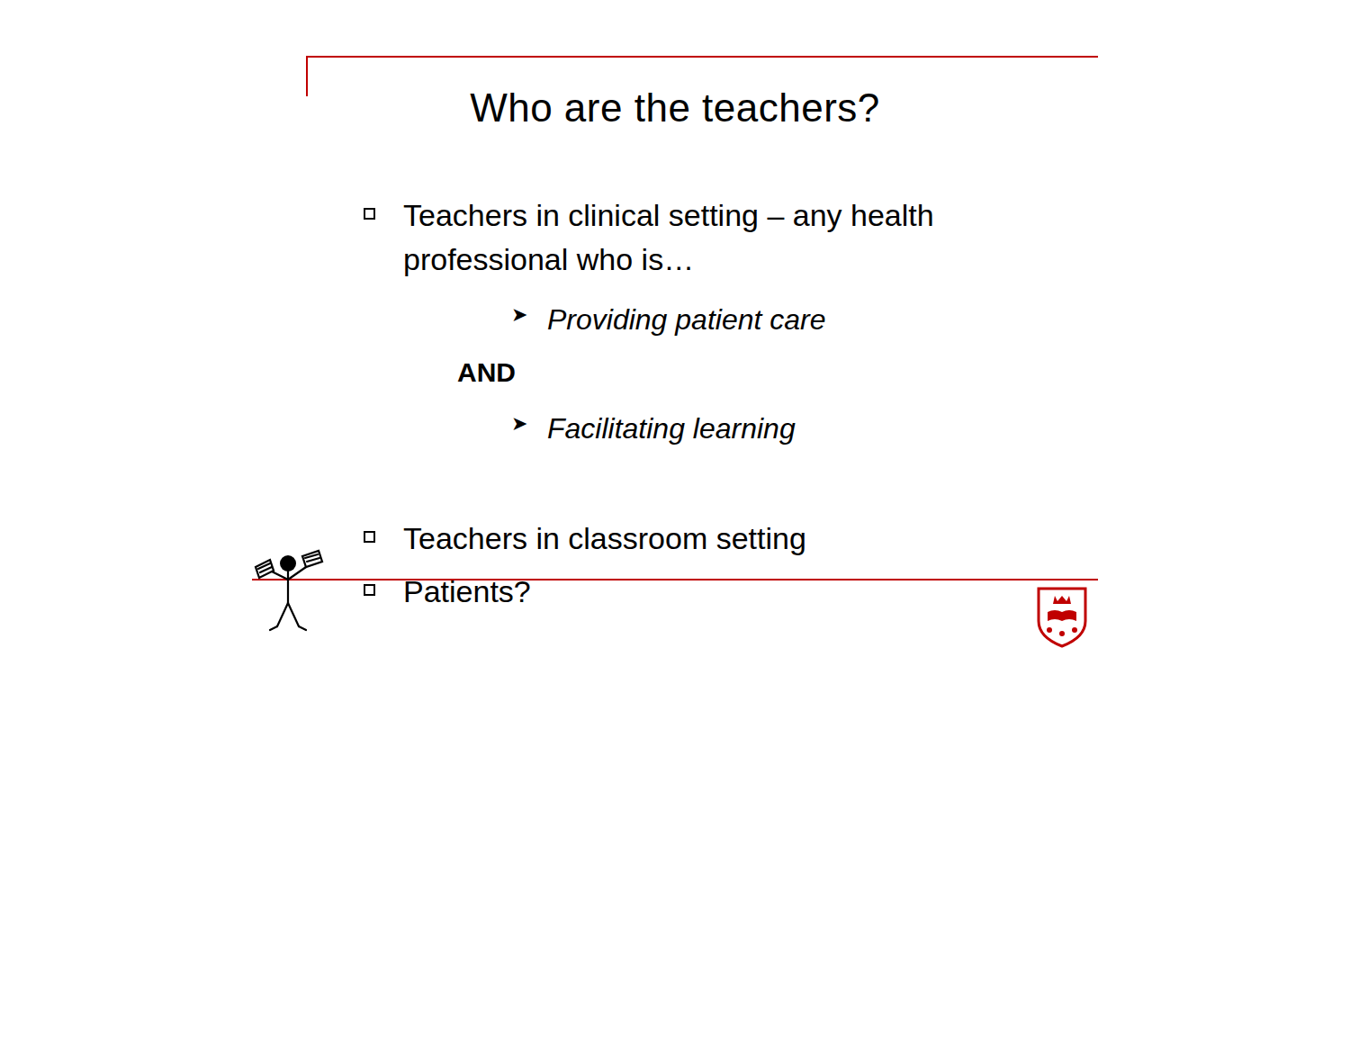Who are the teachers?
Teachers in clinical setting – any health professional who is…
➤Providing patient care
AND
➤Facilitating learning
Teachers in classroom setting
Patients?